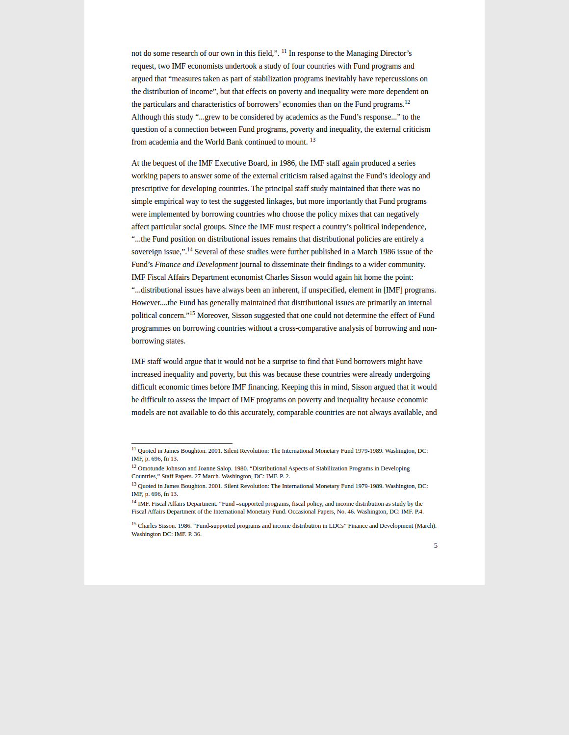not do some research of our own in this field,”. 11 In response to the Managing Director’s request, two IMF economists undertook a study of four countries with Fund programs and argued that “measures taken as part of stabilization programs inevitably have repercussions on the distribution of income”, but that effects on poverty and inequality were more dependent on the particulars and characteristics of borrowers’ economies than on the Fund programs.12 Although this study “...grew to be considered by academics as the Fund’s response...” to the question of a connection between Fund programs, poverty and inequality, the external criticism from academia and the World Bank continued to mount. 13
At the bequest of the IMF Executive Board, in 1986, the IMF staff again produced a series working papers to answer some of the external criticism raised against the Fund’s ideology and prescriptive for developing countries. The principal staff study maintained that there was no simple empirical way to test the suggested linkages, but more importantly that Fund programs were implemented by borrowing countries who choose the policy mixes that can negatively affect particular social groups. Since the IMF must respect a country’s political independence, “...the Fund position on distributional issues remains that distributional policies are entirely a sovereign issue,”.14 Several of these studies were further published in a March 1986 issue of the Fund’s Finance and Development journal to disseminate their findings to a wider community. IMF Fiscal Affairs Department economist Charles Sisson would again hit home the point: “...distributional issues have always been an inherent, if unspecified, element in [IMF] programs. However....the Fund has generally maintained that distributional issues are primarily an internal political concern.”15 Moreover, Sisson suggested that one could not determine the effect of Fund programmes on borrowing countries without a cross-comparative analysis of borrowing and non-borrowing states.
IMF staff would argue that it would not be a surprise to find that Fund borrowers might have increased inequality and poverty, but this was because these countries were already undergoing difficult economic times before IMF financing. Keeping this in mind, Sisson argued that it would be difficult to assess the impact of IMF programs on poverty and inequality because economic models are not available to do this accurately, comparable countries are not always available, and
11 Quoted in James Boughton. 2001. Silent Revolution: The International Monetary Fund 1979-1989. Washington, DC: IMF, p. 696, fn 13.
12 Omotunde Johnson and Joanne Salop. 1980. “Distributional Aspects of Stabilization Programs in Developing Countries,” Staff Papers. 27 March. Washington, DC: IMF. P. 2.
13 Quoted in James Boughton. 2001. Silent Revolution: The International Monetary Fund 1979-1989. Washington, DC: IMF, p. 696, fn 13.
14 IMF. Fiscal Affairs Department. “Fund –supported programs, fiscal policy, and income distribution as study by the Fiscal Affairs Department of the International Monetary Fund. Occasional Papers, No. 46. Washington, DC: IMF. P.4.
15 Charles Sisson. 1986. “Fund-supported programs and income distribution in LDCs” Finance and Development (March). Washington DC: IMF. P. 36.
5